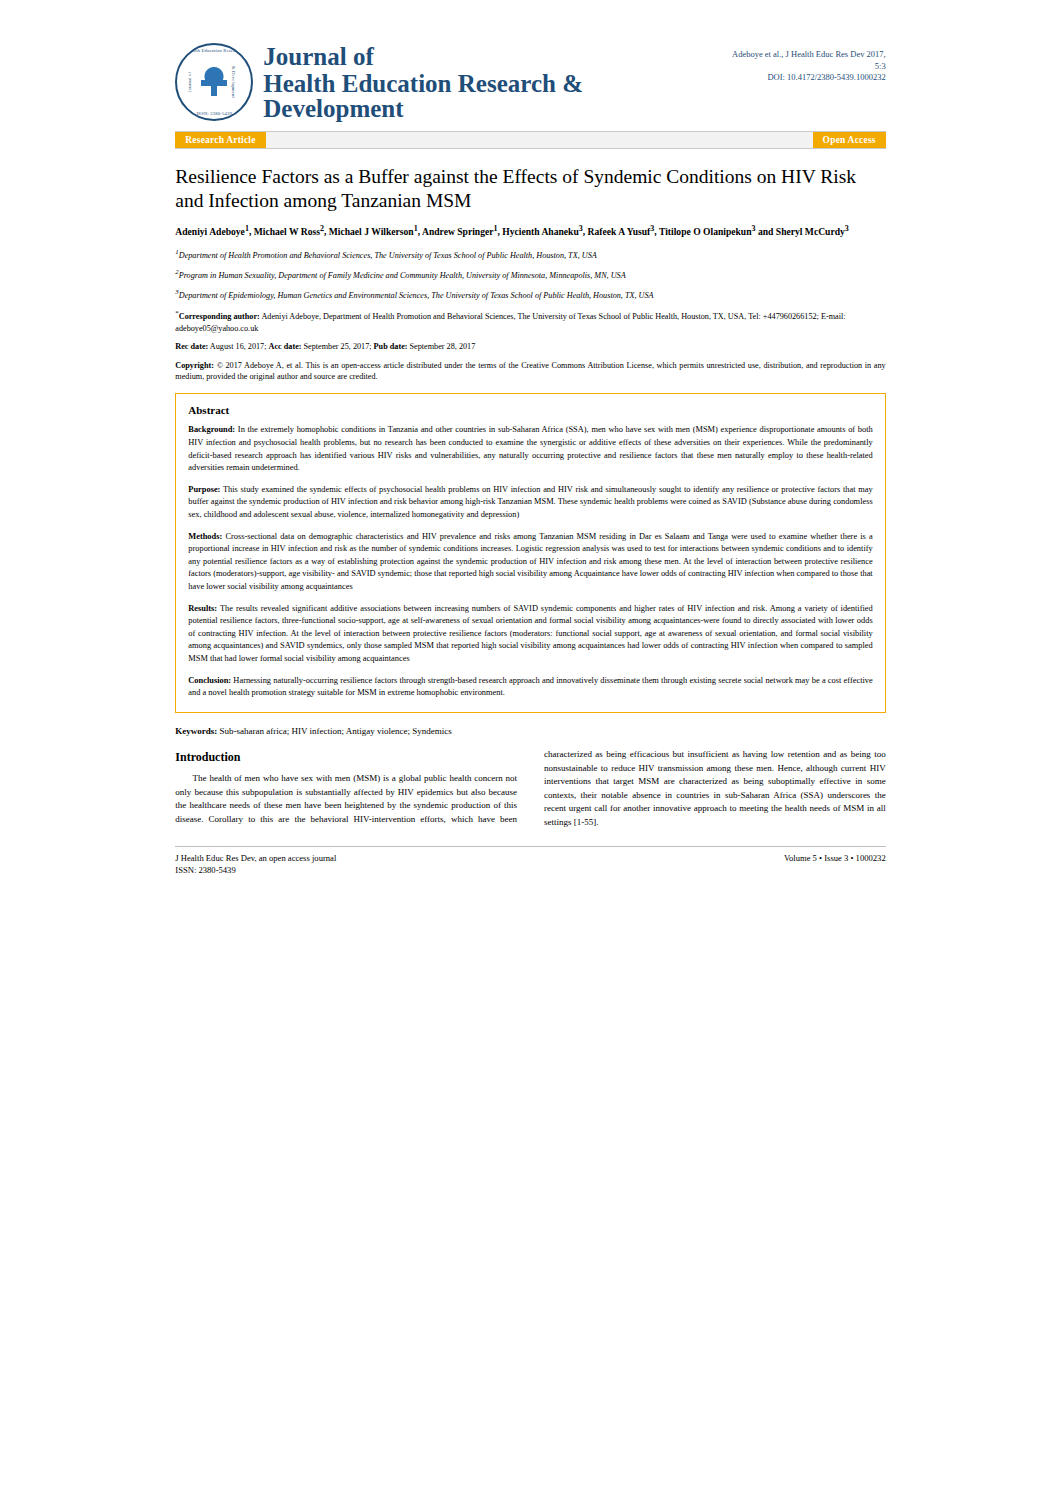Health Education Research ISSN: 2380-5439 Journal of & Development
Journal of
Health Education Research & Development
Adeboye et al., J Health Educ Res Dev 2017, 5:3
DOI: 10.4172/2380-5439.1000232
Research Article
Open Access
Resilience Factors as a Buffer against the Effects of Syndemic Conditions on HIV Risk and Infection among Tanzanian MSM
Adeniyi Adeboye1, Michael W Ross2, Michael J Wilkerson1, Andrew Springer1, Hycienth Ahaneku3, Rafeek A Yusuf3, Titilope O Olanipekun3 and Sheryl McCurdy3
1Department of Health Promotion and Behavioral Sciences, The University of Texas School of Public Health, Houston, TX, USA
2Program in Human Sexuality, Department of Family Medicine and Community Health, University of Minnesota, Minneapolis, MN, USA
3Department of Epidemiology, Human Genetics and Environmental Sciences, The University of Texas School of Public Health, Houston, TX, USA
*Corresponding author: Adeniyi Adeboye, Department of Health Promotion and Behavioral Sciences, The University of Texas School of Public Health, Houston, TX, USA, Tel: +447960266152; E-mail: adeboye05@yahoo.co.uk
Rec date: August 16, 2017; Acc date: September 25, 2017; Pub date: September 28, 2017
Copyright: © 2017 Adeboye A, et al. This is an open-access article distributed under the terms of the Creative Commons Attribution License, which permits unrestricted use, distribution, and reproduction in any medium, provided the original author and source are credited.
Abstract
Background: In the extremely homophobic conditions in Tanzania and other countries in sub-Saharan Africa (SSA), men who have sex with men (MSM) experience disproportionate amounts of both HIV infection and psychosocial health problems, but no research has been conducted to examine the synergistic or additive effects of these adversities on their experiences. While the predominantly deficit-based research approach has identified various HIV risks and vulnerabilities, any naturally occurring protective and resilience factors that these men naturally employ to these health-related adversities remain undetermined.
Purpose: This study examined the syndemic effects of psychosocial health problems on HIV infection and HIV risk and simultaneously sought to identify any resilience or protective factors that may buffer against the syndemic production of HIV infection and risk behavior among high-risk Tanzanian MSM. These syndemic health problems were coined as SAVID (Substance abuse during condomless sex, childhood and adolescent sexual abuse, violence, internalized homonegativity and depression)
Methods: Cross-sectional data on demographic characteristics and HIV prevalence and risks among Tanzanian MSM residing in Dar es Salaam and Tanga were used to examine whether there is a proportional increase in HIV infection and risk as the number of syndemic conditions increases. Logistic regression analysis was used to test for interactions between syndemic conditions and to identify any potential resilience factors as a way of establishing protection against the syndemic production of HIV infection and risk among these men. At the level of interaction between protective resilience factors (moderators)-support, age visibility- and SAVID syndemic; those that reported high social visibility among Acquaintance have lower odds of contracting HIV infection when compared to those that have lower social visibility among acquaintances
Results: The results revealed significant additive associations between increasing numbers of SAVID syndemic components and higher rates of HIV infection and risk. Among a variety of identified potential resilience factors, three-functional socio-support, age at self-awareness of sexual orientation and formal social visibility among acquaintances-were found to directly associated with lower odds of contracting HIV infection. At the level of interaction between protective resilience factors (moderators: functional social support, age at awareness of sexual orientation, and formal social visibility among acquaintances) and SAVID syndemics, only those sampled MSM that reported high social visibility among acquaintances had lower odds of contracting HIV infection when compared to sampled MSM that had lower formal social visibility among acquaintances
Conclusion: Harnessing naturally-occurring resilience factors through strength-based research approach and innovatively disseminate them through existing secrete social network may be a cost effective and a novel health promotion strategy suitable for MSM in extreme homophobic environment.
Keywords: Sub-saharan africa; HIV infection; Antigay violence; Syndemics
Introduction
The health of men who have sex with men (MSM) is a global public health concern not only because this subpopulation is substantially affected by HIV epidemics but also because the healthcare needs of these men have been heightened by the syndemic production of this disease. Corollary to this are the behavioral HIV-intervention efforts, which have been characterized as being efficacious but insufficient as having low retention and as being too nonsustainable to reduce HIV transmission among these men. Hence, although current HIV interventions that target MSM are characterized as being suboptimally effective in some contexts, their notable absence in countries in sub-Saharan Africa (SSA) underscores the recent urgent call for another innovative approach to meeting the health needs of MSM in all settings [1-55].
J Health Educ Res Dev, an open access journal
ISSN: 2380-5439
Volume 5 • Issue 3 • 1000232